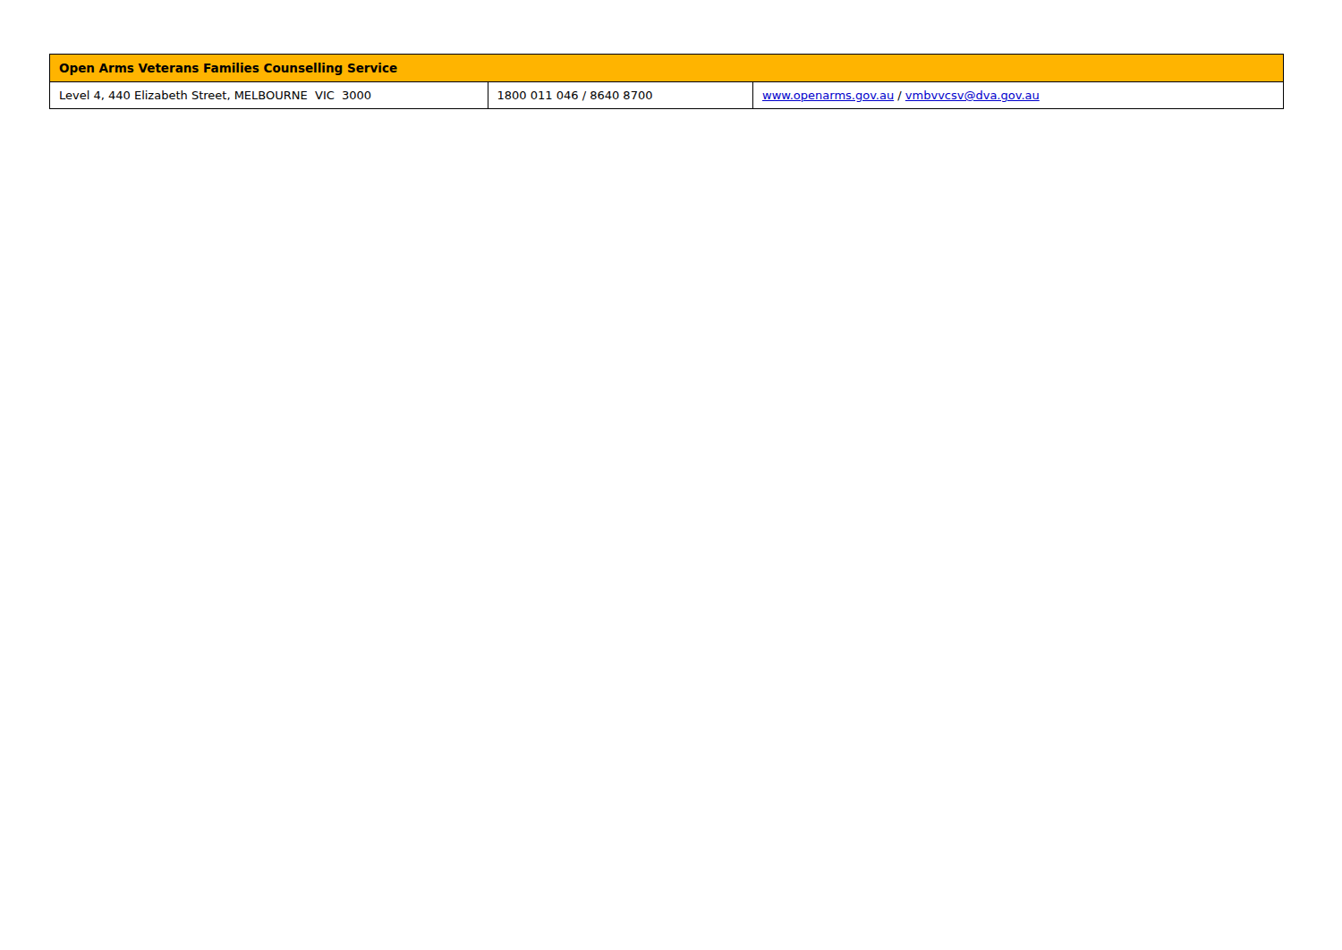| Open Arms Veterans Families Counselling Service |
| --- |
| Level 4, 440 Elizabeth Street, MELBOURNE VIC 3000 | 1800 011 046 / 8640 8700 | www.openarms.gov.au / vmbvvcsv@dva.gov.au |